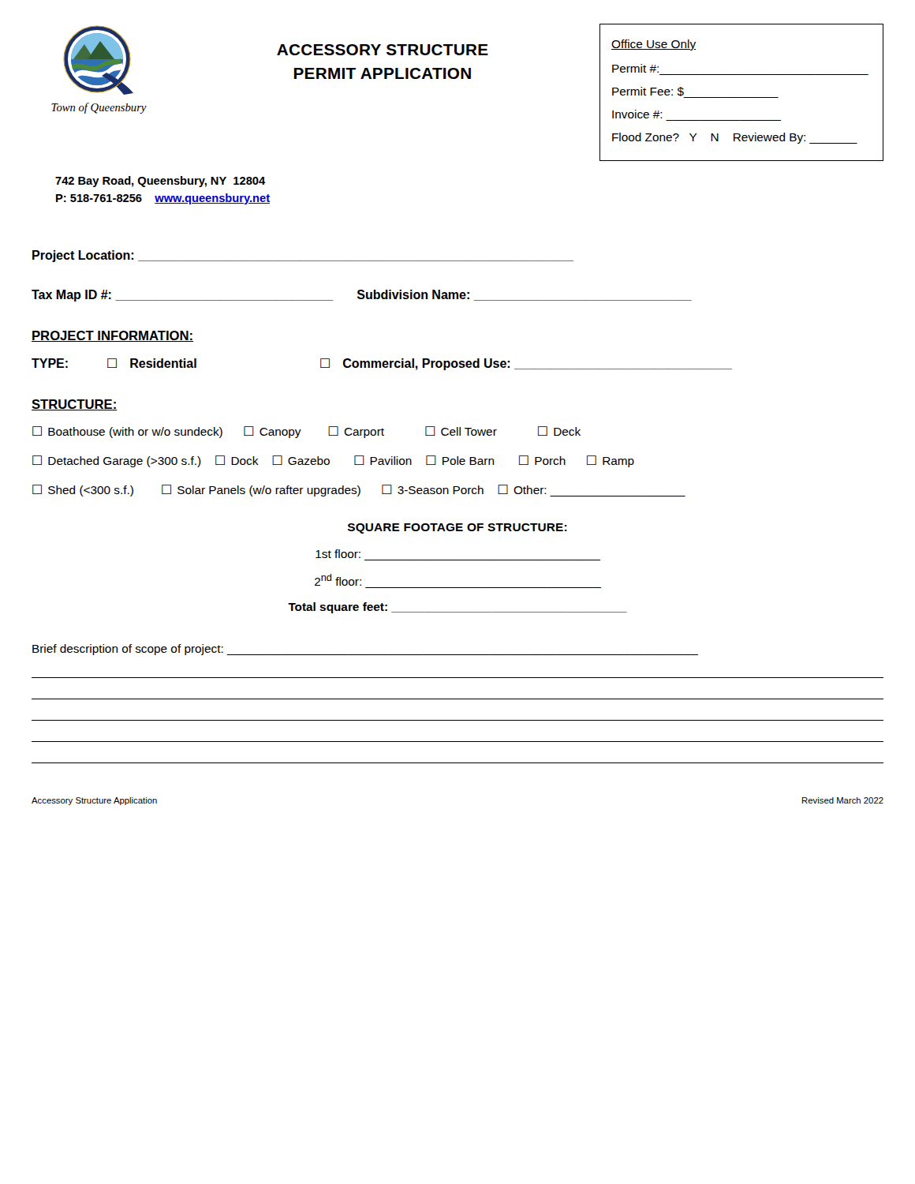Town of Queensbury
ACCESSORY STRUCTURE
PERMIT APPLICATION
Office Use Only Permit #:_______________________________
Permit Fee: $______________
Invoice #: _________________
Flood Zone? Y N Reviewed By: _______
742 Bay Road, Queensbury, NY 12804
P: 518-761-8256 www.queensbury.net
Project Location: ______________________________________________________________
Tax Map ID #: _______________________________
Subdivision Name: _______________________________
PROJECT INFORMATION:
TYPE: ☐ Residential ☐ Commercial, Proposed Use: _______________________________
STRUCTURE:
☐Boathouse (with or w/o sundeck) ☐Canopy ☐Carport ☐Cell Tower ☐Deck
☐Detached Garage (>300 s.f.) ☐Dock ☐Gazebo ☐Pavilion ☐Pole Barn ☐Porch ☐Ramp
☐Shed (<300 s.f.) ☐Solar Panels (w/o rafter upgrades) ☐3-Season Porch ☐Other: ____________________
SQUARE FOOTAGE OF STRUCTURE:
1st floor: ___________________________________
2nd floor: ___________________________________
Total square feet: ___________________________________
Brief description of scope of project: ______________________________________________________________________
Accessory Structure Application Revised March 2022